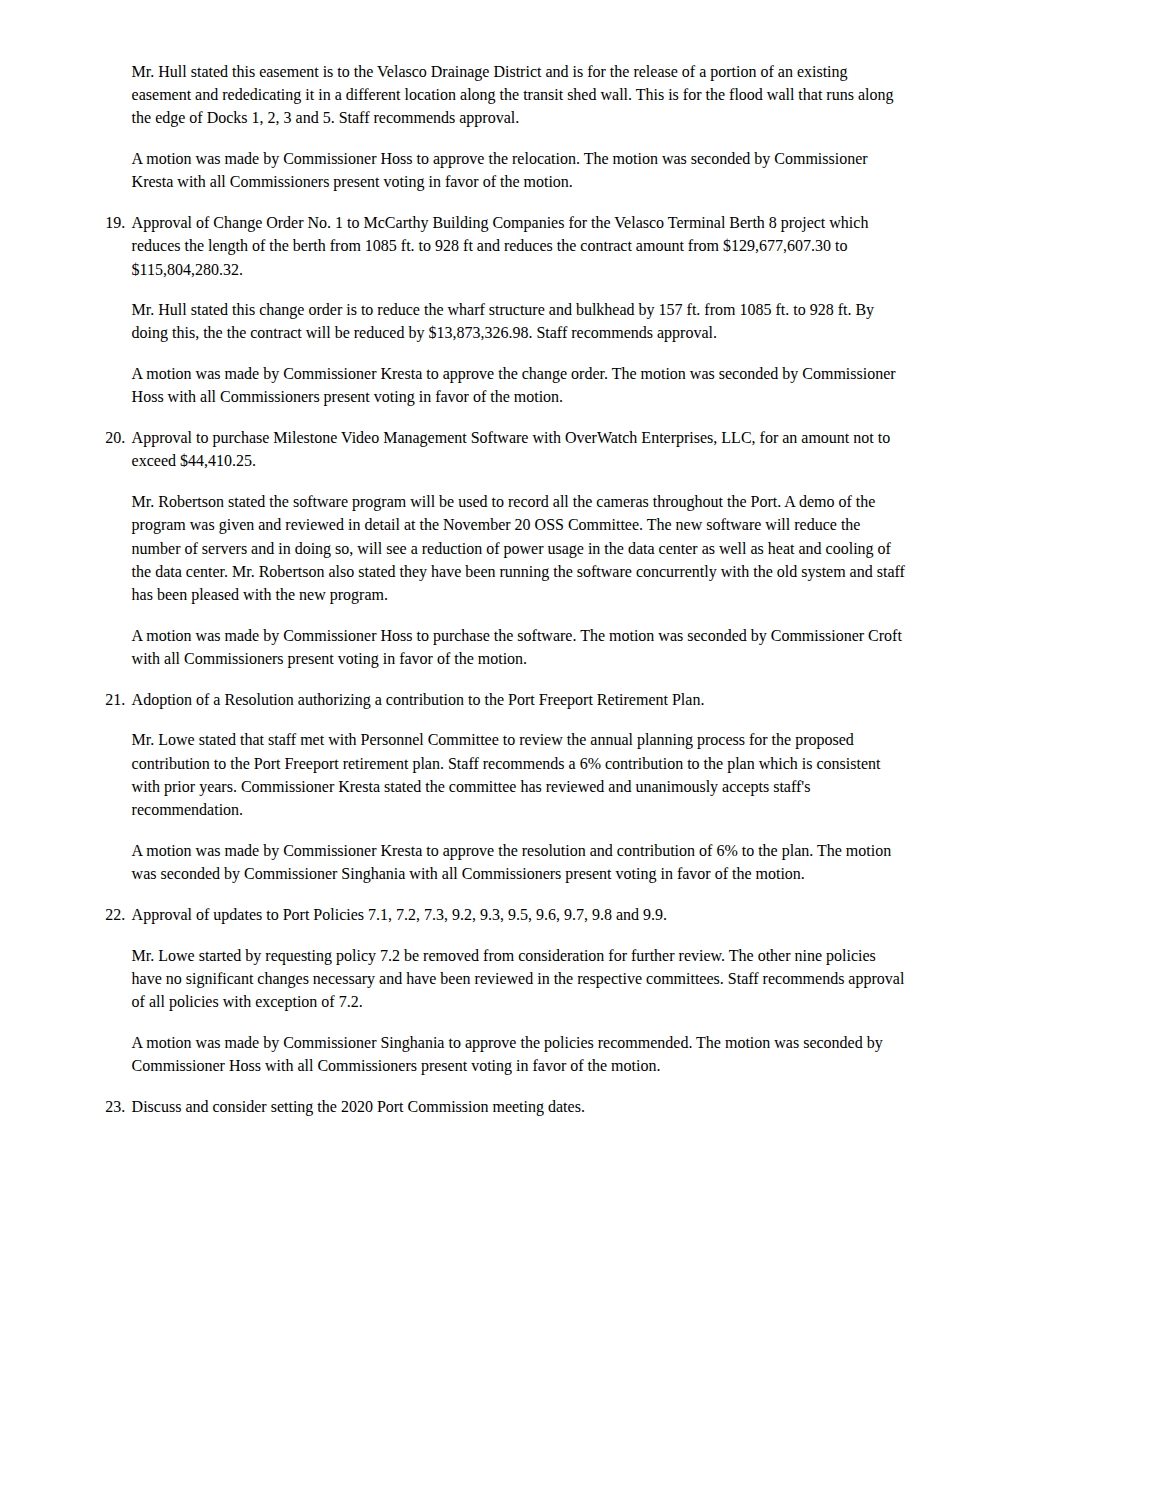Mr. Hull stated this easement is to the Velasco Drainage District and is for the release of a portion of an existing easement and rededicating it in a different location along the transit shed wall. This is for the flood wall that runs along the edge of Docks 1, 2, 3 and 5. Staff recommends approval.
A motion was made by Commissioner Hoss to approve the relocation. The motion was seconded by Commissioner Kresta with all Commissioners present voting in favor of the motion.
19.
Approval of Change Order No. 1 to McCarthy Building Companies for the Velasco Terminal Berth 8 project which reduces the length of the berth from 1085 ft. to 928 ft and reduces the contract amount from $129,677,607.30 to $115,804,280.32.
Mr. Hull stated this change order is to reduce the wharf structure and bulkhead by 157 ft. from 1085 ft. to 928 ft. By doing this, the the contract will be reduced by $13,873,326.98. Staff recommends approval.
A motion was made by Commissioner Kresta to approve the change order. The motion was seconded by Commissioner Hoss with all Commissioners present voting in favor of the motion.
20.
Approval to purchase Milestone Video Management Software with OverWatch Enterprises, LLC, for an amount not to exceed $44,410.25.
Mr. Robertson stated the software program will be used to record all the cameras throughout the Port. A demo of the program was given and reviewed in detail at the November 20 OSS Committee. The new software will reduce the number of servers and in doing so, will see a reduction of power usage in the data center as well as heat and cooling of the data center. Mr. Robertson also stated they have been running the software concurrently with the old system and staff has been pleased with the new program.
A motion was made by Commissioner Hoss to purchase the software. The motion was seconded by Commissioner Croft with all Commissioners present voting in favor of the motion.
21.
Adoption of a Resolution authorizing a contribution to the Port Freeport Retirement Plan.
Mr. Lowe stated that staff met with Personnel Committee to review the annual planning process for the proposed contribution to the Port Freeport retirement plan. Staff recommends a 6% contribution to the plan which is consistent with prior years. Commissioner Kresta stated the committee has reviewed and unanimously accepts staff's recommendation.
A motion was made by Commissioner Kresta to approve the resolution and contribution of 6% to the plan. The motion was seconded by Commissioner Singhania with all Commissioners present voting in favor of the motion.
22.
Approval of updates to Port Policies 7.1, 7.2, 7.3, 9.2, 9.3, 9.5, 9.6, 9.7, 9.8 and 9.9.
Mr. Lowe started by requesting policy 7.2 be removed from consideration for further review. The other nine policies have no significant changes necessary and have been reviewed in the respective committees. Staff recommends approval of all policies with exception of 7.2.
A motion was made by Commissioner Singhania to approve the policies recommended. The motion was seconded by Commissioner Hoss with all Commissioners present voting in favor of the motion.
23.
Discuss and consider setting the 2020 Port Commission meeting dates.